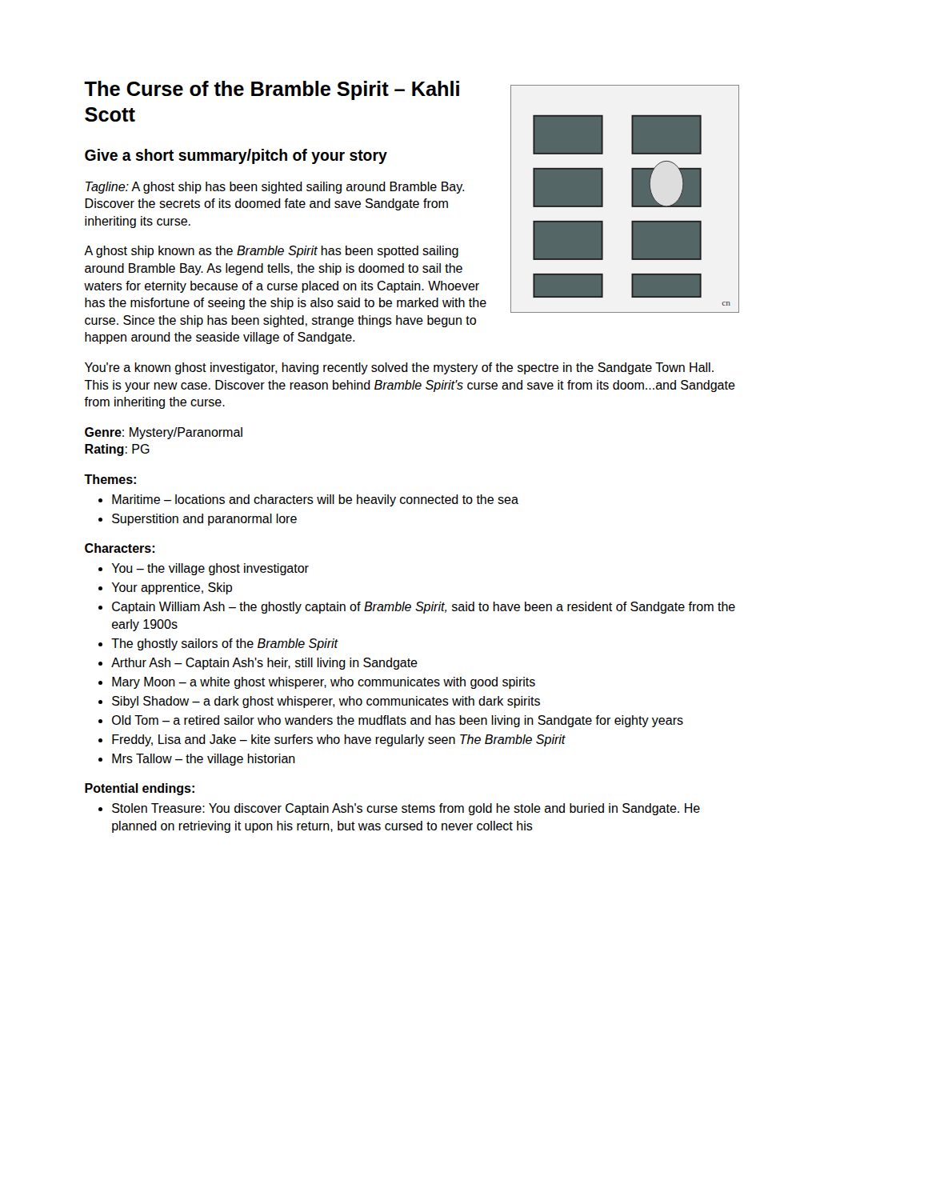The Curse of the Bramble Spirit – Kahli Scott
Give a short summary/pitch of your story
Tagline: A ghost ship has been sighted sailing around Bramble Bay. Discover the secrets of its doomed fate and save Sandgate from inheriting its curse.
A ghost ship known as the Bramble Spirit has been spotted sailing around Bramble Bay. As legend tells, the ship is doomed to sail the waters for eternity because of a curse placed on its Captain. Whoever has the misfortune of seeing the ship is also said to be marked with the curse. Since the ship has been sighted, strange things have begun to happen around the seaside village of Sandgate.
You're a known ghost investigator, having recently solved the mystery of the spectre in the Sandgate Town Hall. This is your new case. Discover the reason behind Bramble Spirit's curse and save it from its doom...and Sandgate from inheriting the curse.
Genre: Mystery/Paranormal
Rating: PG
Themes:
Maritime – locations and characters will be heavily connected to the sea
Superstition and paranormal lore
Characters:
You – the village ghost investigator
Your apprentice, Skip
Captain William Ash – the ghostly captain of Bramble Spirit, said to have been a resident of Sandgate from the early 1900s
The ghostly sailors of the Bramble Spirit
Arthur Ash – Captain Ash's heir, still living in Sandgate
Mary Moon – a white ghost whisperer, who communicates with good spirits
Sibyl Shadow – a dark ghost whisperer, who communicates with dark spirits
Old Tom – a retired sailor who wanders the mudflats and has been living in Sandgate for eighty years
Freddy, Lisa and Jake – kite surfers who have regularly seen The Bramble Spirit
Mrs Tallow – the village historian
Potential endings:
Stolen Treasure: You discover Captain Ash's curse stems from gold he stole and buried in Sandgate. He planned on retrieving it upon his return, but was cursed to never collect his